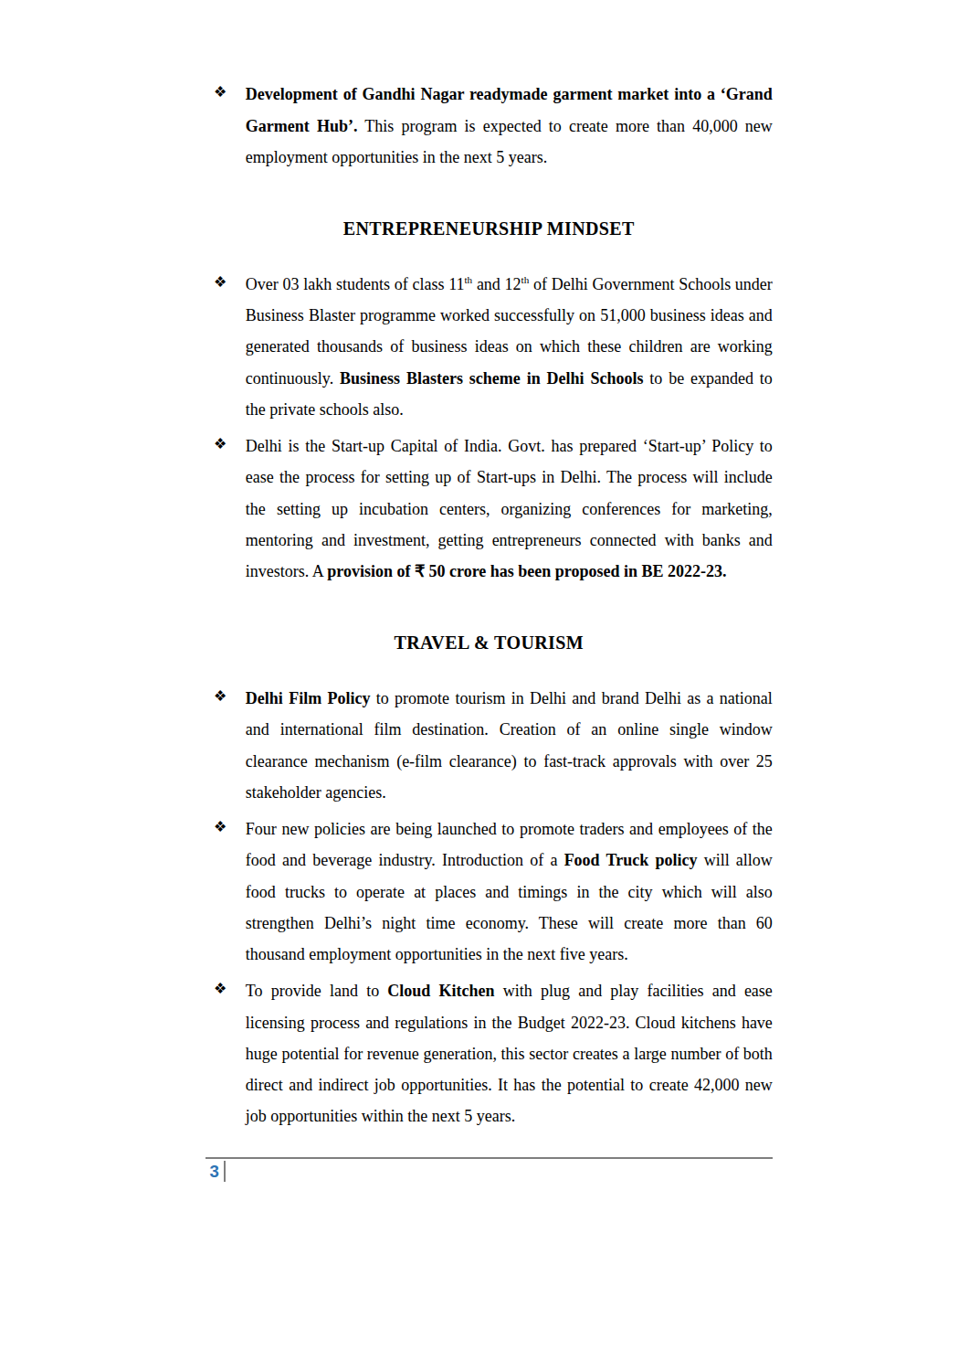Development of Gandhi Nagar readymade garment market into a ‘Grand Garment Hub’. This program is expected to create more than 40,000 new employment opportunities in the next 5 years.
ENTREPRENEURSHIP MINDSET
Over 03 lakh students of class 11th and 12th of Delhi Government Schools under Business Blaster programme worked successfully on 51,000 business ideas and generated thousands of business ideas on which these children are working continuously. Business Blasters scheme in Delhi Schools to be expanded to the private schools also.
Delhi is the Start-up Capital of India. Govt. has prepared ‘Start-up’ Policy to ease the process for setting up of Start-ups in Delhi. The process will include the setting up incubation centers, organizing conferences for marketing, mentoring and investment, getting entrepreneurs connected with banks and investors. A provision of ₹ 50 crore has been proposed in BE 2022-23.
TRAVEL & TOURISM
Delhi Film Policy to promote tourism in Delhi and brand Delhi as a national and international film destination. Creation of an online single window clearance mechanism (e-film clearance) to fast-track approvals with over 25 stakeholder agencies.
Four new policies are being launched to promote traders and employees of the food and beverage industry. Introduction of a Food Truck policy will allow food trucks to operate at places and timings in the city which will also strengthen Delhi’s night time economy. These will create more than 60 thousand employment opportunities in the next five years.
To provide land to Cloud Kitchen with plug and play facilities and ease licensing process and regulations in the Budget 2022-23. Cloud kitchens have huge potential for revenue generation, this sector creates a large number of both direct and indirect job opportunities. It has the potential to create 42,000 new job opportunities within the next 5 years.
3